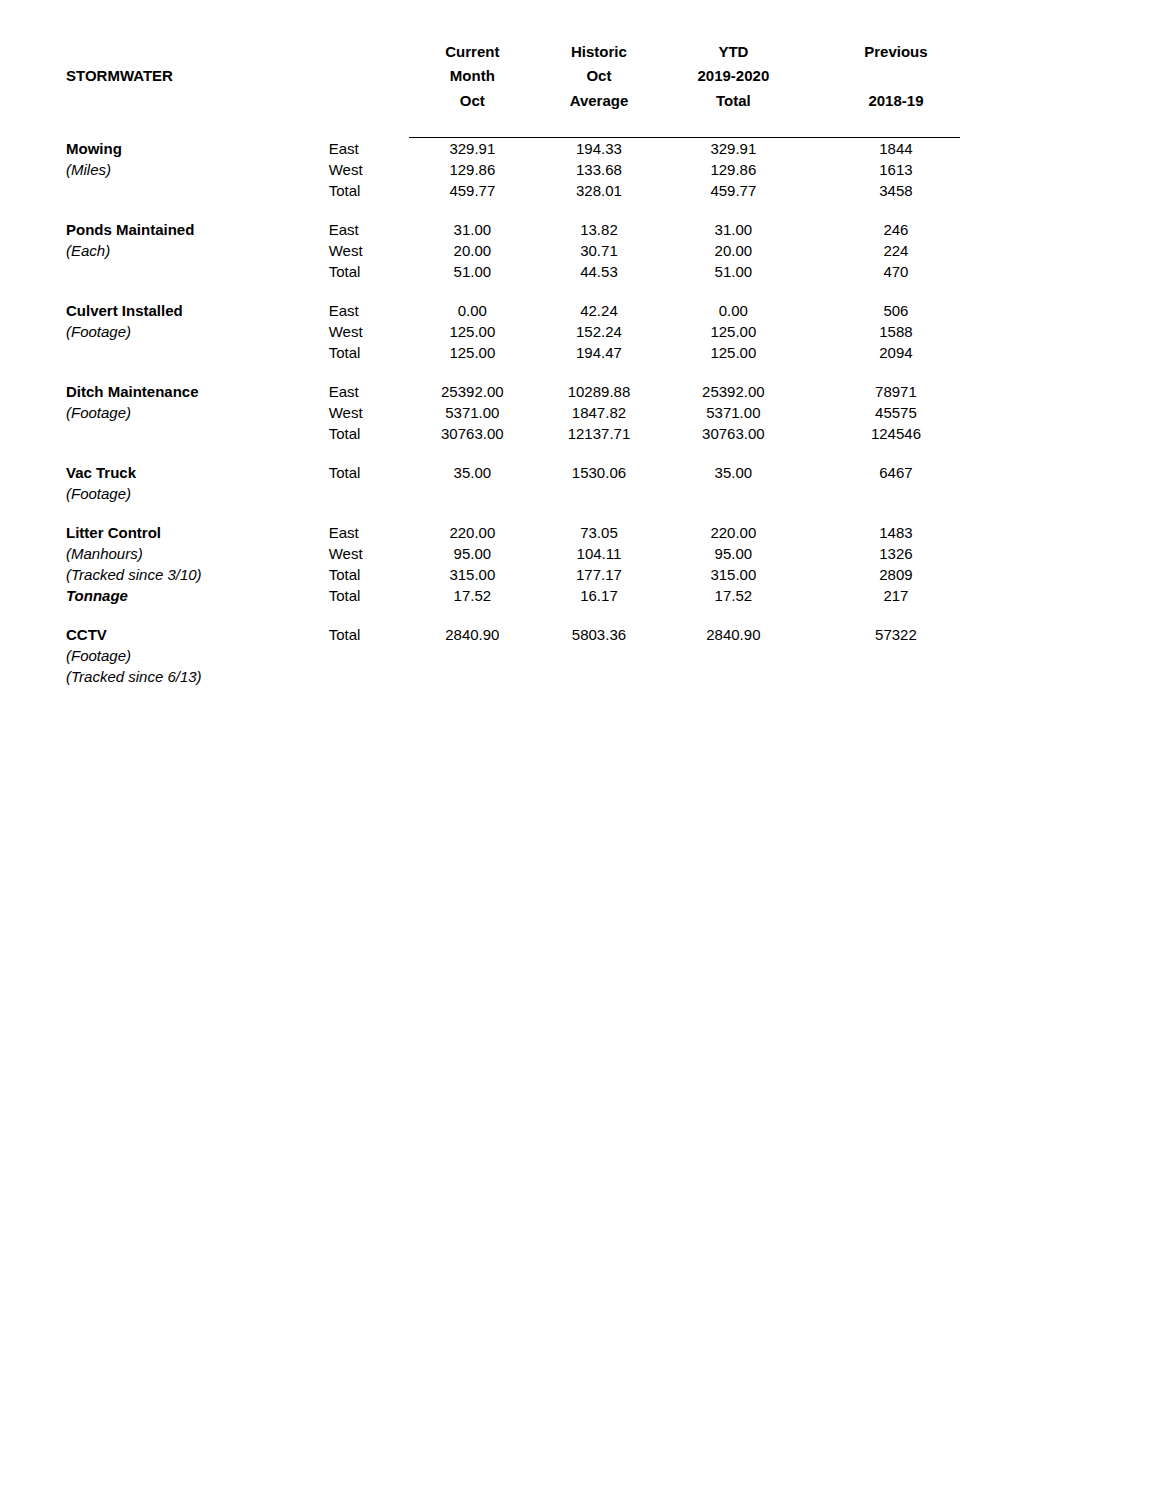| | | Current | Historic | YTD | | Previous |
| --- | --- | --- | --- | --- | --- | --- |
| STORMWATER | | Month | Oct | 2019-2020 | | |
| | | Oct | Average | Total | | 2018-19 |
| Mowing | East | 329.91 | 194.33 | 329.91 | | 1844 |
| (Miles) | West | 129.86 | 133.68 | 129.86 | | 1613 |
| | Total | 459.77 | 328.01 | 459.77 | | 3458 |
| Ponds Maintained | East | 31.00 | 13.82 | 31.00 | | 246 |
| (Each) | West | 20.00 | 30.71 | 20.00 | | 224 |
| | Total | 51.00 | 44.53 | 51.00 | | 470 |
| Culvert Installed | East | 0.00 | 42.24 | 0.00 | | 506 |
| (Footage) | West | 125.00 | 152.24 | 125.00 | | 1588 |
| | Total | 125.00 | 194.47 | 125.00 | | 2094 |
| Ditch Maintenance | East | 25392.00 | 10289.88 | 25392.00 | | 78971 |
| (Footage) | West | 5371.00 | 1847.82 | 5371.00 | | 45575 |
| | Total | 30763.00 | 12137.71 | 30763.00 | | 124546 |
| Vac Truck | Total | 35.00 | 1530.06 | 35.00 | | 6467 |
| (Footage) | | | | | | |
| Litter Control | East | 220.00 | 73.05 | 220.00 | | 1483 |
| (Manhours) | West | 95.00 | 104.11 | 95.00 | | 1326 |
| (Tracked since 3/10) | Total | 315.00 | 177.17 | 315.00 | | 2809 |
| Tonnage | Total | 17.52 | 16.17 | 17.52 | | 217 |
| CCTV | Total | 2840.90 | 5803.36 | 2840.90 | | 57322 |
| (Footage) | | | | | | |
| (Tracked since 6/13) | | | | | | |